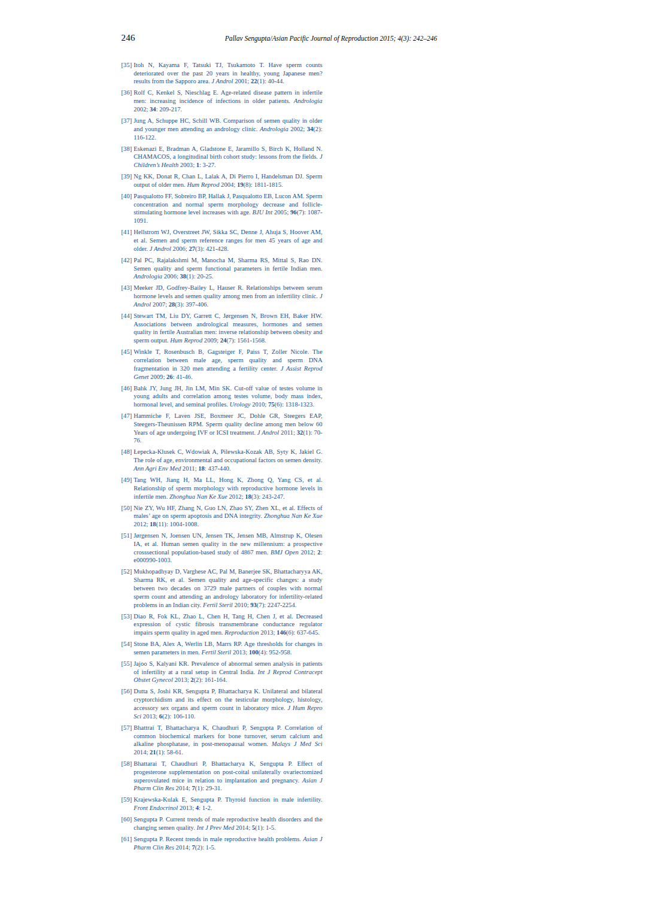246
Pallav Sengupta/Asian Pacific Journal of Reproduction 2015; 4(3): 242–246
[35] Itoh N, Kayama F, Tatsuki TJ, Tsukamoto T. Have sperm counts deteriorated over the past 20 years in healthy, young Japanese men? results from the Sapporo area. J Androl 2001; 22(1): 40-44.
[36] Rolf C, Kenkel S, Nieschlag E. Age-related disease pattern in infertile men: increasing incidence of infections in older patients. Andrologia 2002; 34: 209-217.
[37] Jung A, Schuppe HC, Schill WB. Comparison of semen quality in older and younger men attending an andrology clinic. Andrologia 2002; 34(2): 116-122.
[38] Eskenazi E, Bradman A, Gladstone E, Jaramillo S, Birch K, Holland N. CHAMACOS, a longitudinal birth cohort study: lessons from the fields. J Children’s Health 2003; 1: 3-27.
[39] Ng KK, Donat R, Chan L, Lalak A, Di Pierro I, Handelsman DJ. Sperm output of older men. Hum Reprod 2004; 19(8): 1811-1815.
[40] Pasqualotto FF, Sobreiro BP, Hallak J, Pasqualotto EB, Lucon AM. Sperm concentration and normal sperm morphology decrease and follicle-stimulating hormone level increases with age. BJU Int 2005; 96(7): 1087-1091.
[41] Hellstrom WJ, Overstreet JW, Sikka SC, Denne J, Ahuja S, Hoover AM, et al. Semen and sperm reference ranges for men 45 years of age and older. J Androl 2006; 27(3): 421-428.
[42] Pal PC, Rajalakshmi M, Manocha M, Sharma RS, Mittal S, Rao DN. Semen quality and sperm functional parameters in fertile Indian men. Andrologia 2006; 38(1): 20-25.
[43] Meeker JD, Godfrey-Bailey L, Hauser R. Relationships between serum hormone levels and semen quality among men from an infertility clinic. J Androl 2007; 28(3): 397-406.
[44] Stewart TM, Liu DY, Garrett C, Jørgensen N, Brown EH, Baker HW. Associations between andrological measures, hormones and semen quality in fertile Australian men: inverse relationship between obesity and sperm output. Hum Reprod 2009; 24(7): 1561-1568.
[45] Winkle T, Rosenbusch B, Gagsteiger F, Paiss T, Zoller Nicole. The correlation between male age, sperm quality and sperm DNA fragmentation in 320 men attending a fertility center. J Assist Reprod Genet 2009; 26: 41-46.
[46] Bahk JY, Jung JH, Jin LM, Min SK. Cut-off value of testes volume in young adults and correlation among testes volume, body mass index, hormonal level, and seminal profiles. Urology 2010; 75(6): 1318-1323.
[47] Hammiche F, Laven JSE, Boxmeer JC, Dohle GR, Steegers EAP, Steegers-Theunissen RPM. Sperm quality decline among men below 60 Years of age undergoing IVF or ICSI treatment. J Androl 2011; 32(1): 70-76.
[48] Łepecka-Klusek C, Wdowiak A, Pilewska-Kozak AB, Syty K, Jakiel G. The role of age, environmental and occupational factors on semen density. Ann Agri Env Med 2011; 18: 437-440.
[49] Tang WH, Jiang H, Ma LL, Hong K, Zhong Q, Yang CS, et al. Relationship of sperm morphology with reproductive hormone levels in infertile men. Zhonghua Nan Ke Xue 2012; 18(3): 243-247.
[50] Nie ZY, Wu HF, Zhang N, Guo LN, Zhao SY, Zhen XL, et al. Effects of males’ age on sperm apoptosis and DNA integrity. Zhonghua Nan Ke Xue 2012; 18(11): 1004-1008.
[51] Jørgensen N, Joensen UN, Jensen TK, Jensen MB, Almstrup K, Olesen IA, et al. Human semen quality in the new millennium: a prospective crosssectional population-based study of 4867 men. BMJ Open 2012; 2: e000990-1003.
[52] Mukhopadhyay D, Varghese AC, Pal M, Banerjee SK, Bhattacharyya AK, Sharma RK, et al. Semen quality and age-specific changes: a study between two decades on 3729 male partners of couples with normal sperm count and attending an andrology laboratory for infertility-related problems in an Indian city. Fertil Steril 2010; 93(7): 2247-2254.
[53] Diao R, Fok KL, Zhao L, Chen H, Tang H, Chen J, et al. Decreased expression of cystic fibrosis transmembrane conductance regulator impairs sperm quality in aged men. Reproduction 2013; 146(6): 637-645.
[54] Stone BA, Alex A, Werlin LB, Marrs RP. Age thresholds for changes in semen parameters in men. Fertil Steril 2013; 100(4): 952-958.
[55] Jajoo S, Kalyani KR. Prevalence of abnormal semen analysis in patients of infertility at a rural setup in Central India. Int J Reprod Contracept Obstet Gynecol 2013; 2(2): 161-164.
[56] Dutta S, Joshi KR, Sengupta P, Bhattacharya K. Unilateral and bilateral cryptorchidism and its effect on the testicular morphology, histology, accessory sex organs and sperm count in laboratory mice. J Hum Repro Sci 2013; 6(2): 106-110.
[57] Bhattrai T, Bhattacharya K, Chaudhuri P, Sengupta P. Correlation of common biochemical markers for bone turnover, serum calcium and alkaline phosphatase, in post-menopausal women. Malays J Med Sci 2014; 21(1): 58-61.
[58] Bhattarai T, Chaudhuri P, Bhattacharya K, Sengupta P. Effect of progesterone supplementation on post-coital unilaterally ovariectomized superovulated mice in relation to implantation and pregnancy. Asian J Pharm Clin Res 2014; 7(1): 29-31.
[59] Krajewska-Kulak E, Sengupta P. Thyroid function in male infertility. Front Endocrinol 2013; 4: 1-2.
[60] Sengupta P. Current trends of male reproductive health disorders and the changing semen quality. Int J Prev Med 2014; 5(1): 1-5.
[61] Sengupta P. Recent trends in male reproductive health problems. Asian J Pharm Clin Res 2014; 7(2): 1-5.